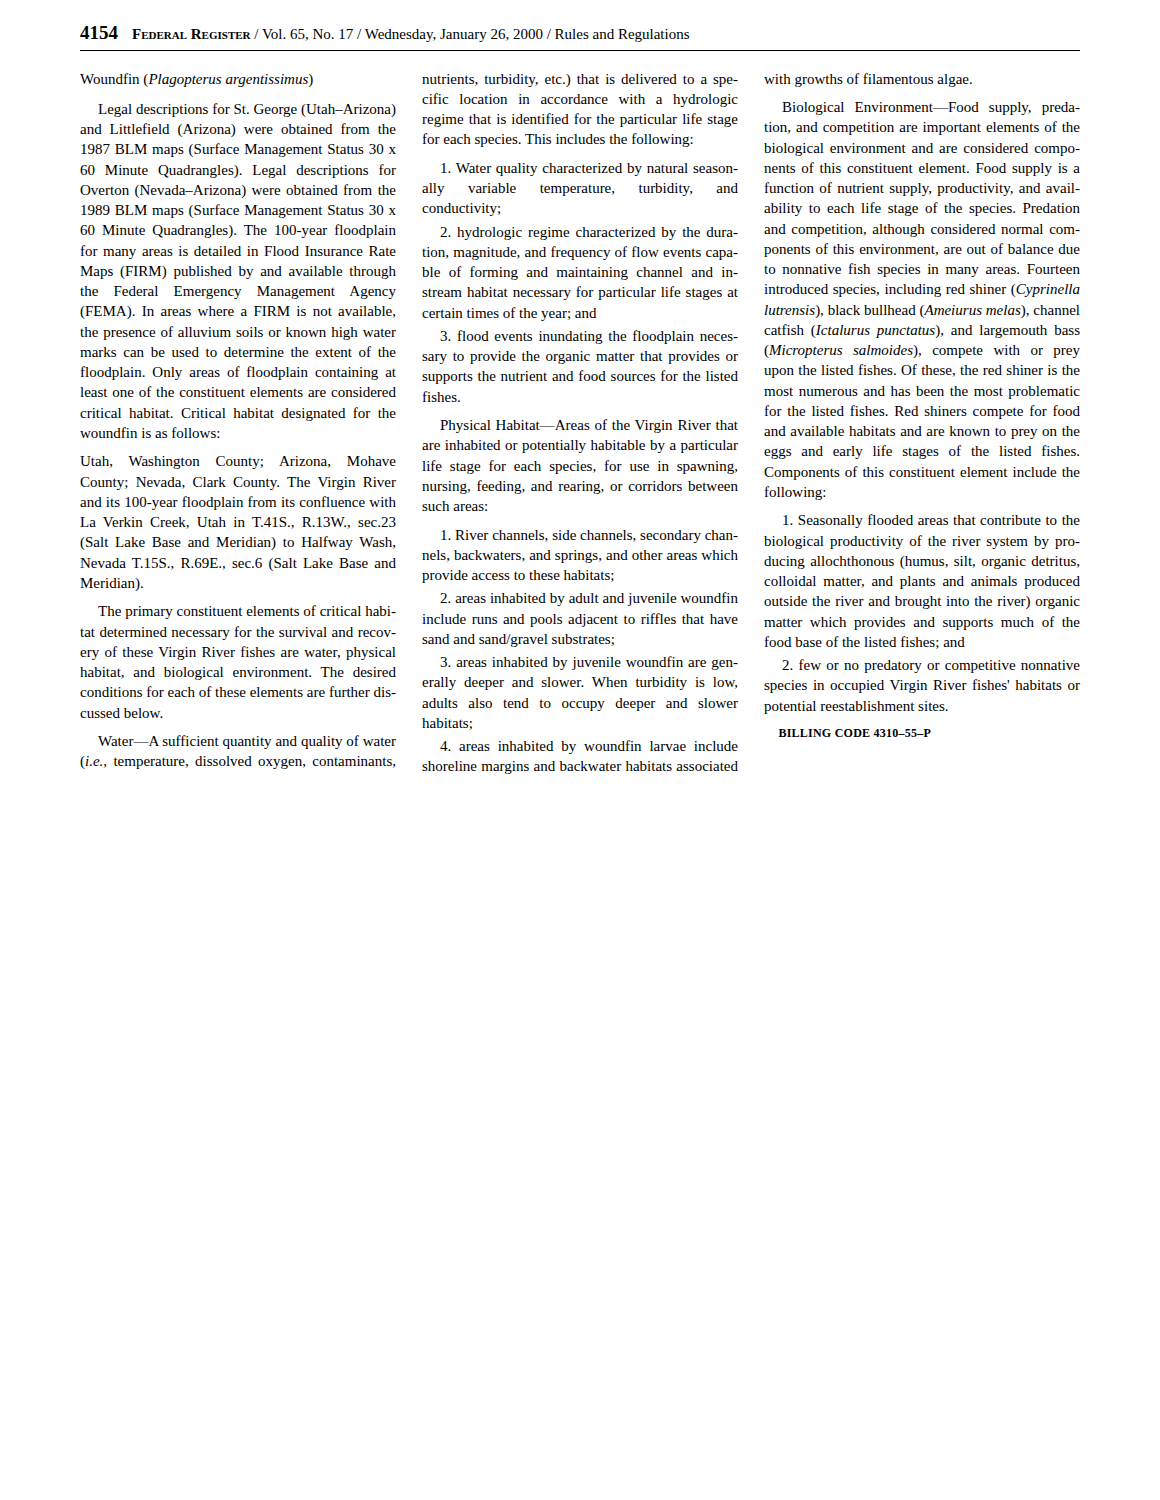4154 Federal Register / Vol. 65, No. 17 / Wednesday, January 26, 2000 / Rules and Regulations
Woundfin (Plagopterus argentissimus)
Legal descriptions for St. George (Utah–Arizona) and Littlefield (Arizona) were obtained from the 1987 BLM maps (Surface Management Status 30 x 60 Minute Quadrangles). Legal descriptions for Overton (Nevada–Arizona) were obtained from the 1989 BLM maps (Surface Management Status 30 x 60 Minute Quadrangles). The 100-year floodplain for many areas is detailed in Flood Insurance Rate Maps (FIRM) published by and available through the Federal Emergency Management Agency (FEMA). In areas where a FIRM is not available, the presence of alluvium soils or known high water marks can be used to determine the extent of the floodplain. Only areas of floodplain containing at least one of the constituent elements are considered critical habitat. Critical habitat designated for the woundfin is as follows:
Utah, Washington County; Arizona, Mohave County; Nevada, Clark County. The Virgin River and its 100-year floodplain from its confluence with La Verkin Creek, Utah in T.41S., R.13W., sec.23 (Salt Lake Base and Meridian) to Halfway Wash, Nevada T.15S., R.69E., sec.6 (Salt Lake Base and Meridian).
The primary constituent elements of critical habitat determined necessary for the survival and recovery of these Virgin River fishes are water, physical habitat, and biological environment. The desired conditions for each of these elements are further discussed below.
Water—A sufficient quantity and quality of water (i.e., temperature, dissolved oxygen, contaminants, nutrients, turbidity, etc.) that is delivered to a specific location in accordance with a hydrologic regime that is identified for the particular life stage for each species. This includes the following:
1. Water quality characterized by natural seasonally variable temperature, turbidity, and conductivity;
2. hydrologic regime characterized by the duration, magnitude, and frequency of flow events capable of forming and maintaining channel and instream habitat necessary for particular life stages at certain times of the year; and
3. flood events inundating the floodplain necessary to provide the organic matter that provides or supports the nutrient and food sources for the listed fishes.
Physical Habitat—Areas of the Virgin River that are inhabited or potentially habitable by a particular life stage for each species, for use in spawning, nursing, feeding, and rearing, or corridors between such areas:
1. River channels, side channels, secondary channels, backwaters, and springs, and other areas which provide access to these habitats;
2. areas inhabited by adult and juvenile woundfin include runs and pools adjacent to riffles that have sand and sand/gravel substrates;
3. areas inhabited by juvenile woundfin are generally deeper and slower. When turbidity is low, adults also tend to occupy deeper and slower habitats;
4. areas inhabited by woundfin larvae include shoreline margins and backwater habitats associated with growths of filamentous algae.
Biological Environment—Food supply, predation, and competition are important elements of the biological environment and are considered components of this constituent element. Food supply is a function of nutrient supply, productivity, and availability to each life stage of the species. Predation and competition, although considered normal components of this environment, are out of balance due to nonnative fish species in many areas. Fourteen introduced species, including red shiner (Cyprinella lutrensis), black bullhead (Ameiurus melas), channel catfish (Ictalurus punctatus), and largemouth bass (Micropterus salmoides), compete with or prey upon the listed fishes. Of these, the red shiner is the most numerous and has been the most problematic for the listed fishes. Red shiners compete for food and available habitats and are known to prey on the eggs and early life stages of the listed fishes. Components of this constituent element include the following:
1. Seasonally flooded areas that contribute to the biological productivity of the river system by producing allochthonous (humus, silt, organic detritus, colloidal matter, and plants and animals produced outside the river and brought into the river) organic matter which provides and supports much of the food base of the listed fishes; and
2. few or no predatory or competitive nonnative species in occupied Virgin River fishes' habitats or potential reestablishment sites.
BILLING CODE 4310–55–P